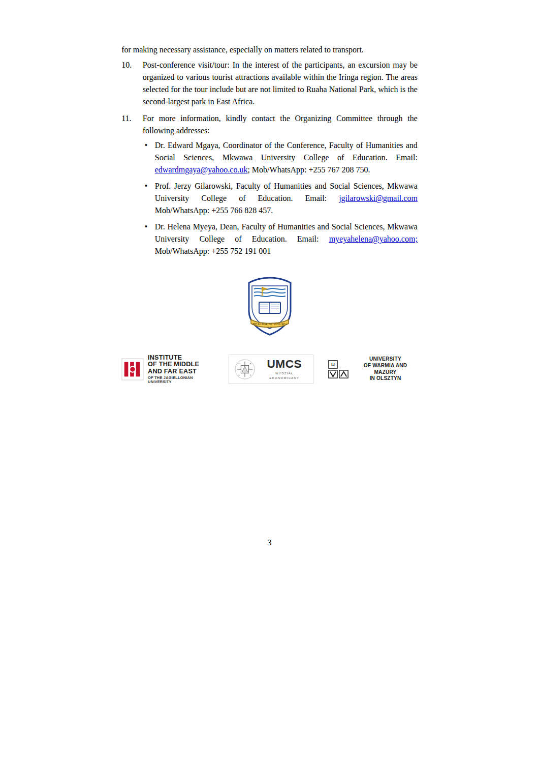for making necessary assistance, especially on matters related to transport.
Post-conference visit/tour: In the interest of the participants, an excursion may be organized to various tourist attractions available within the Iringa region. The areas selected for the tour include but are not limited to Ruaha National Park, which is the second-largest park in East Africa.
For more information, kindly contact the Organizing Committee through the following addresses:
Dr. Edward Mgaya, Coordinator of the Conference, Faculty of Humanities and Social Sciences, Mkwawa University College of Education. Email: edwardmgaya@yahoo.co.uk; Mob/WhatsApp: +255 767 208 750.
Prof. Jerzy Gilarowski, Faculty of Humanities and Social Sciences, Mkwawa University College of Education. Email: jgilarowski@gmail.com Mob/WhatsApp: +255 766 828 457.
Dr. Helena Myeya, Dean, Faculty of Humanities and Social Sciences, Mkwawa University College of Education. Email: myeyahelena@yahoo.com; Mob/WhatsApp: +255 752 191 001
HEKIMA NI UHURU
INSTITUTE
OF THE MIDDLE
AND FAR EAST
OF THE JAGIELLONIAN UNIVERSITY
UMCS
WYDZIAŁ EKONOMICZNY
U
UNIVERSITY
OF WARMIA AND MAZURY
IN OLSZTYN
3